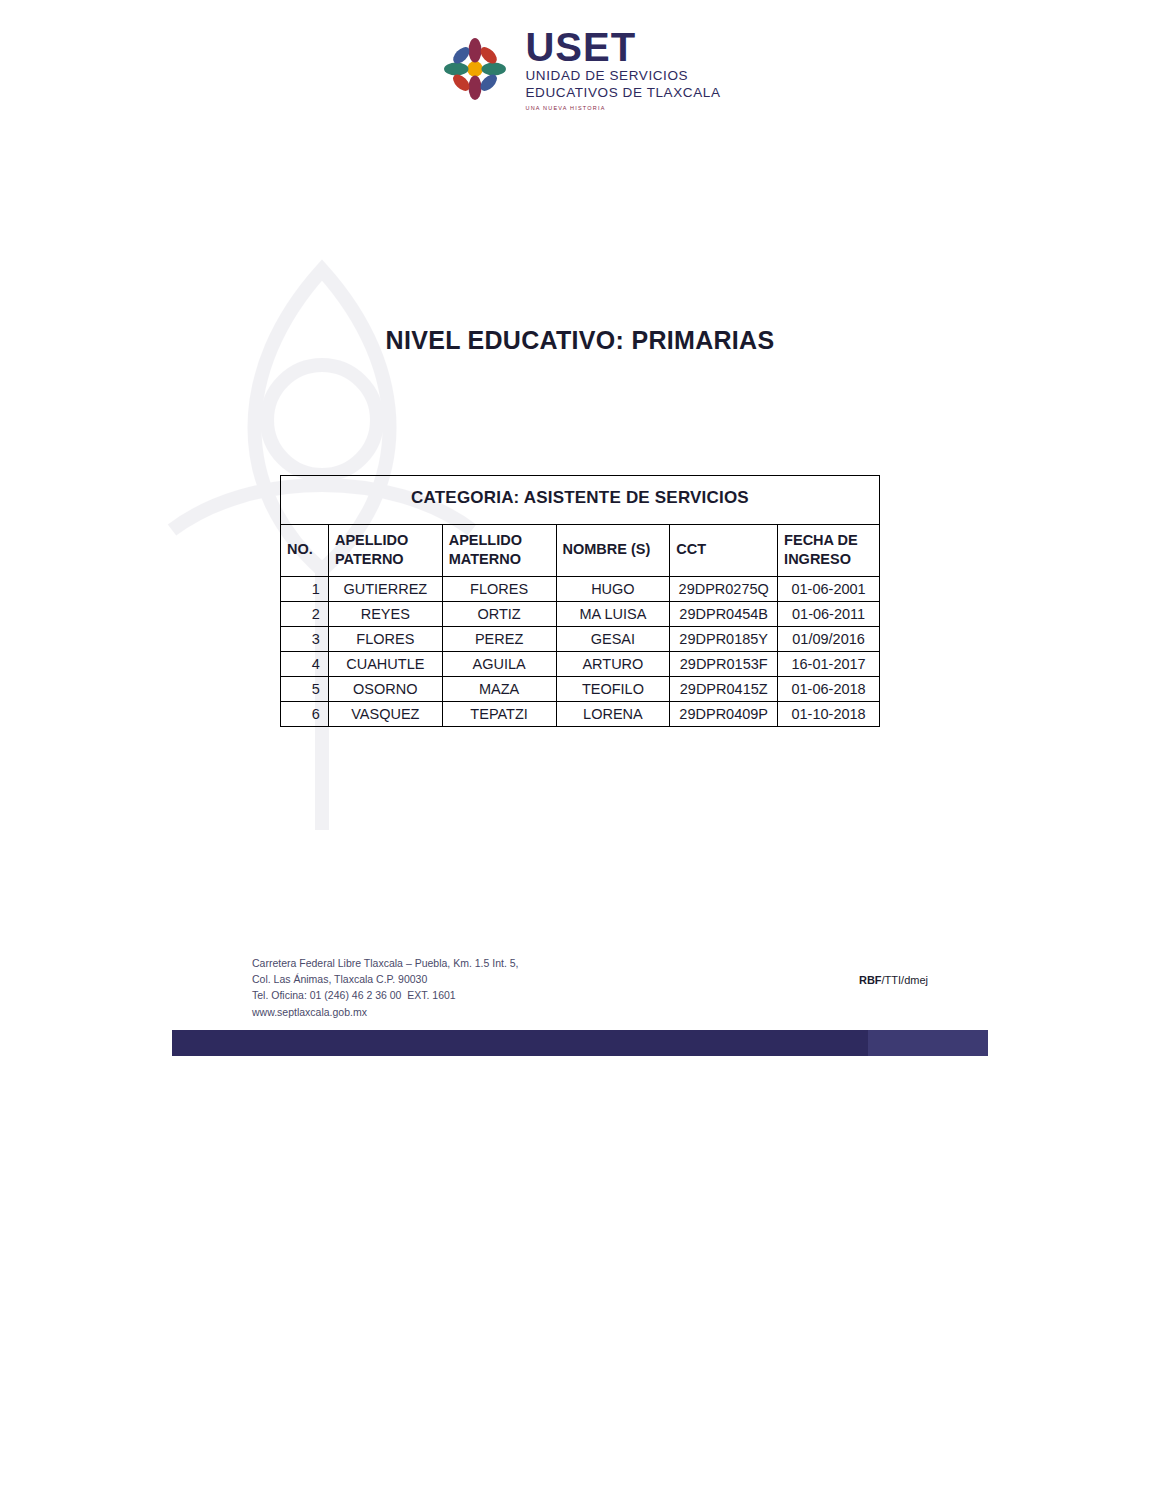USET
UNIDAD DE SERVICIOS
EDUCATIVOS DE TLAXCALA
Una Nueva Historia
NIVEL EDUCATIVO: PRIMARIAS
CATEGORIA: ASISTENTE DE SERVICIOS
| NO. | APELLIDO PATERNO | APELLIDO MATERNO | NOMBRE (S) | CCT | FECHA DE INGRESO |
| --- | --- | --- | --- | --- | --- |
| 1 | GUTIERREZ | FLORES | HUGO | 29DPR0275Q | 01-06-2001 |
| 2 | REYES | ORTIZ | MA LUISA | 29DPR0454B | 01-06-2011 |
| 3 | FLORES | PEREZ | GESAI | 29DPR0185Y | 01/09/2016 |
| 4 | CUAHUTLE | AGUILA | ARTURO | 29DPR0153F | 16-01-2017 |
| 5 | OSORNO | MAZA | TEOFILO | 29DPR0415Z | 01-06-2018 |
| 6 | VASQUEZ | TEPATZI | LORENA | 29DPR0409P | 01-10-2018 |
Carretera Federal Libre Tlaxcala – Puebla, Km. 1.5 Int. 5,
Col. Las Ánimas, Tlaxcala C.P. 90030
Tel. Oficina: 01 (246) 46 2 36 00 EXT. 1601
www.septlaxcala.gob.mx
RBF/TTI/dmej